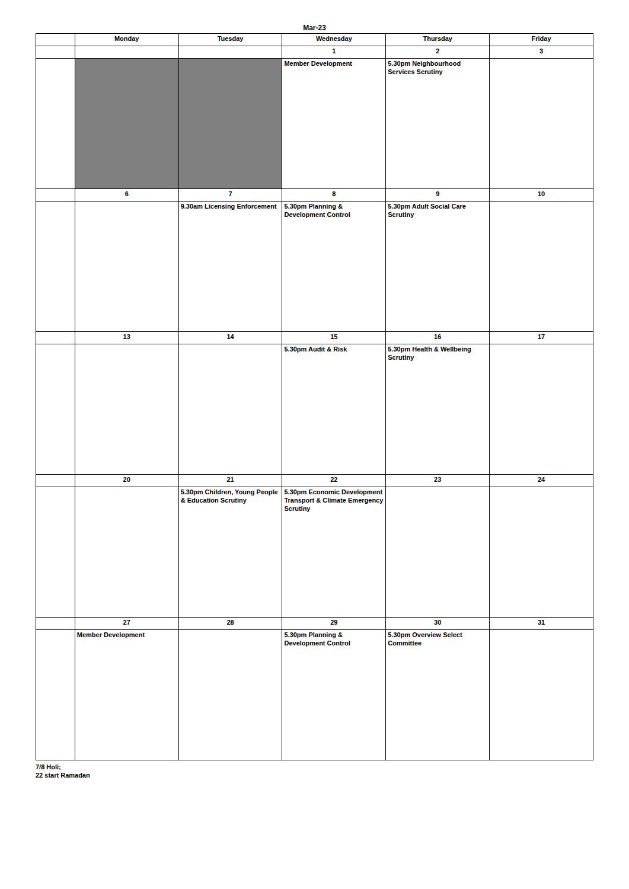Mar-23
| | Monday | Tuesday | Wednesday | Thursday | Friday |
| --- | --- | --- | --- | --- | --- |
| | | | 1 | 2 | 3 |
| | | | Member Development | 5.30pm Neighbourhood Services Scrutiny | |
| | 6 | 7 | 8 | 9 | 10 |
| | | 9.30am Licensing Enforcement | 5.30pm Planning & Development Control | 5.30pm Adult Social Care Scrutiny | |
| | 13 | 14 | 15 | 16 | 17 |
| | | | 5.30pm Audit & Risk | 5.30pm Health & Wellbeing Scrutiny | |
| | 20 | 21 | 22 | 23 | 24 |
| | | 5.30pm Children, Young People & Education Scrutiny | 5.30pm Economic Development Transport & Climate Emergency Scrutiny | | |
| | 27 | 28 | 29 | 30 | 31 |
| | Member Development | | 5.30pm Planning & Development Control | 5.30pm Overview Select Committee | |
7/8 Holi;
22 start Ramadan